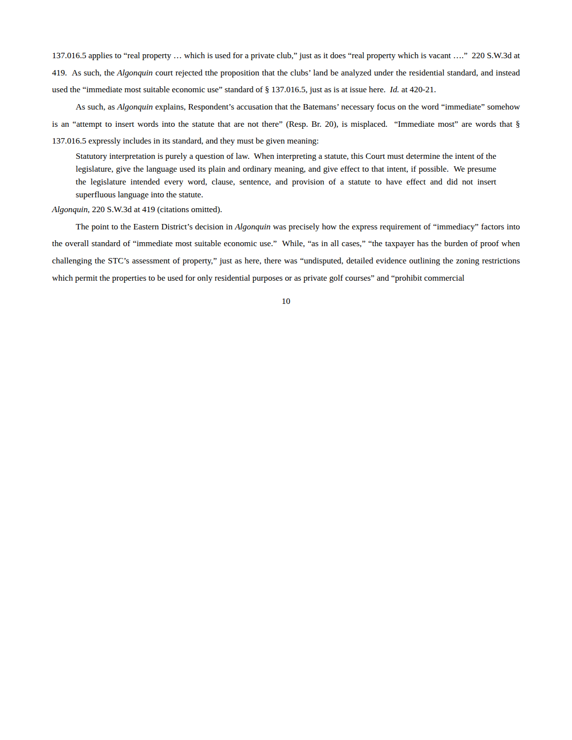137.016.5 applies to “real property … which is used for a private club,” just as it does “real property which is vacant ….” 220 S.W.3d at 419. As such, the Algonquin court rejected tthe proposition that the clubs’ land be analyzed under the residential standard, and instead used the “immediate most suitable economic use” standard of § 137.016.5, just as is at issue here. Id. at 420-21.
As such, as Algonquin explains, Respondent’s accusation that the Batemans’ necessary focus on the word “immediate” somehow is an “attempt to insert words into the statute that are not there” (Resp. Br. 20), is misplaced. “Immediate most” are words that § 137.016.5 expressly includes in its standard, and they must be given meaning:
Statutory interpretation is purely a question of law. When interpreting a statute, this Court must determine the intent of the legislature, give the language used its plain and ordinary meaning, and give effect to that intent, if possible. We presume the legislature intended every word, clause, sentence, and provision of a statute to have effect and did not insert superfluous language into the statute.
Algonquin, 220 S.W.3d at 419 (citations omitted).
The point to the Eastern District’s decision in Algonquin was precisely how the express requirement of “immediacy” factors into the overall standard of “immediate most suitable economic use.” While, “as in all cases,” “the taxpayer has the burden of proof when challenging the STC’s assessment of property,” just as here, there was “undisputed, detailed evidence outlining the zoning restrictions which permit the properties to be used for only residential purposes or as private golf courses” and “prohibit commercial
10